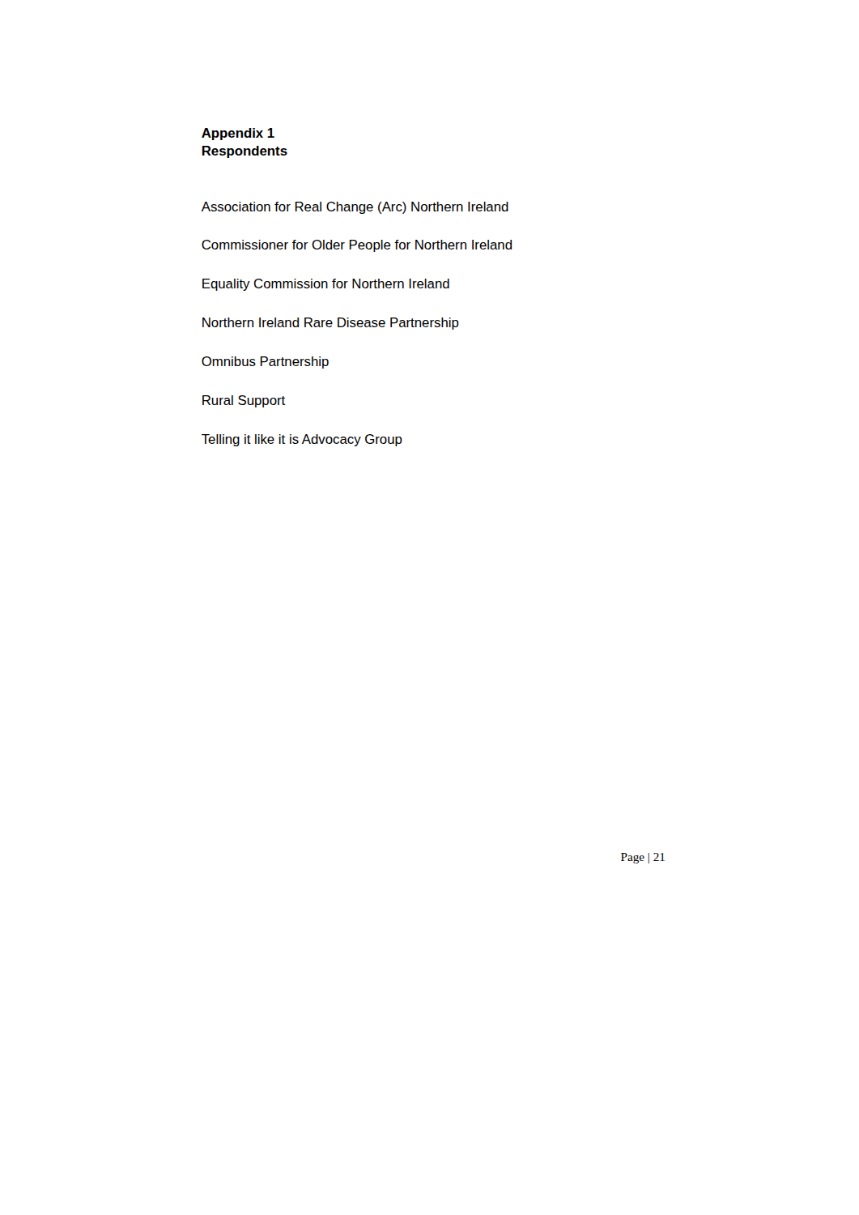Appendix 1
Respondents
Association for Real Change (Arc) Northern Ireland
Commissioner for Older People for Northern Ireland
Equality Commission for Northern Ireland
Northern Ireland Rare Disease Partnership
Omnibus Partnership
Rural Support
Telling it like it is Advocacy Group
Page | 21